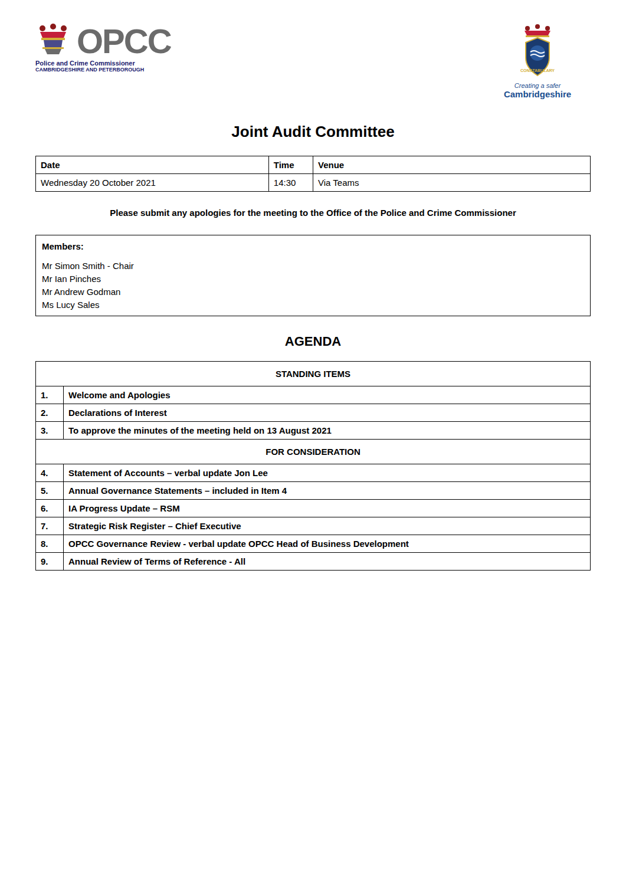OPCC
Police and Crime Commissioner
CAMBRIDGESHIRE AND PETERBOROUGH
CONSTABULARY
Creating a safer
Cambridgeshire
Joint Audit Committee
| Date | Time | Venue |
| Wednesday 20 October 2021 | 14:30 | Via Teams |
Please submit any apologies for the meeting to the Office of the Police and Crime Commissioner
Members:
Mr Simon Smith - Chair
Mr Ian Pinches
Mr Andrew Godman
Ms Lucy Sales
AGENDA
| STANDING ITEMS |
| 1. | Welcome and Apologies |
| 2. | Declarations of Interest |
| 3. | To approve the minutes of the meeting held on 13 August 2021 |
| FOR CONSIDERATION |
| 4. | Statement of Accounts – verbal update Jon Lee |
| 5. | Annual Governance Statements – included in Item 4 |
| 6. | IA Progress Update – RSM |
| 7. | Strategic Risk Register – Chief Executive |
| 8. | OPCC Governance Review - verbal update OPCC Head of Business Development |
| 9. | Annual Review of Terms of Reference - All |